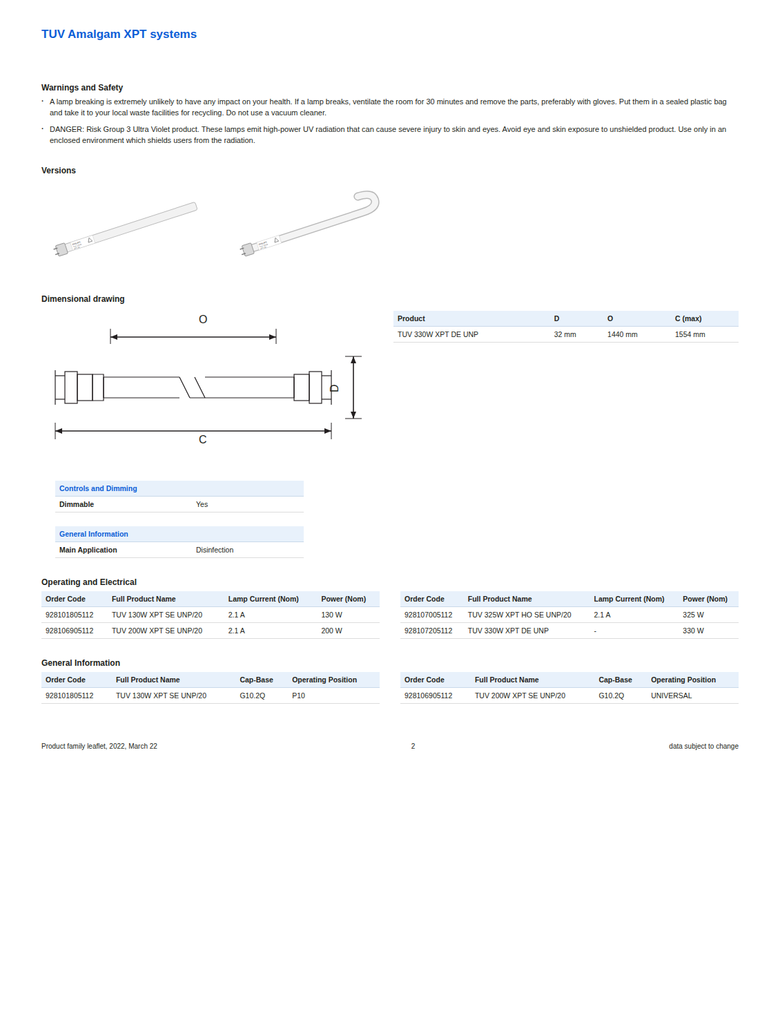TUV Amalgam XPT systems
Warnings and Safety
A lamp breaking is extremely unlikely to have any impact on your health. If a lamp breaks, ventilate the room for 30 minutes and remove the parts, preferably with gloves. Put them in a sealed plastic bag and take it to your local waste facilities for recycling. Do not use a vacuum cleaner.
DANGER: Risk Group 3 Ultra Violet product. These lamps emit high-power UV radiation that can cause severe injury to skin and eyes. Avoid eye and skin exposure to unshielded product. Use only in an enclosed environment which shields users from the radiation.
Versions
PHILIPS TUV 130W XPT SE
PHILIPS TUV 330W XPT DE
Dimensional drawing
O D C
| Product | D | O | C (max) |
| --- | --- | --- | --- |
| TUV 330W XPT DE UNP | 32 mm | 1440 mm | 1554 mm |
| Controls and Dimming |
| --- |
| Dimmable | Yes |
| General Information |
| --- |
| Main Application | Disinfection |
Operating and Electrical
| Order Code | Full Product Name | Lamp Current (Nom) | Power (Nom) |
| --- | --- | --- | --- |
| 928101805112 | TUV 130W XPT SE UNP/20 | 2.1 A | 130 W |
| 928106905112 | TUV 200W XPT SE UNP/20 | 2.1 A | 200 W |
| Order Code | Full Product Name | Lamp Current (Nom) | Power (Nom) |
| --- | --- | --- | --- |
| 928107005112 | TUV 325W XPT HO SE UNP/20 | 2.1 A | 325 W |
| 928107205112 | TUV 330W XPT DE UNP | - | 330 W |
General Information
| Order Code | Full Product Name | Cap-Base | Operating Position |
| --- | --- | --- | --- |
| 928101805112 | TUV 130W XPT SE UNP/20 | G10.2Q | P10 |
| Order Code | Full Product Name | Cap-Base | Operating Position |
| --- | --- | --- | --- |
| 928106905112 | TUV 200W XPT SE UNP/20 | G10.2Q | UNIVERSAL |
Product family leaflet, 2022, March 22
2
data subject to change